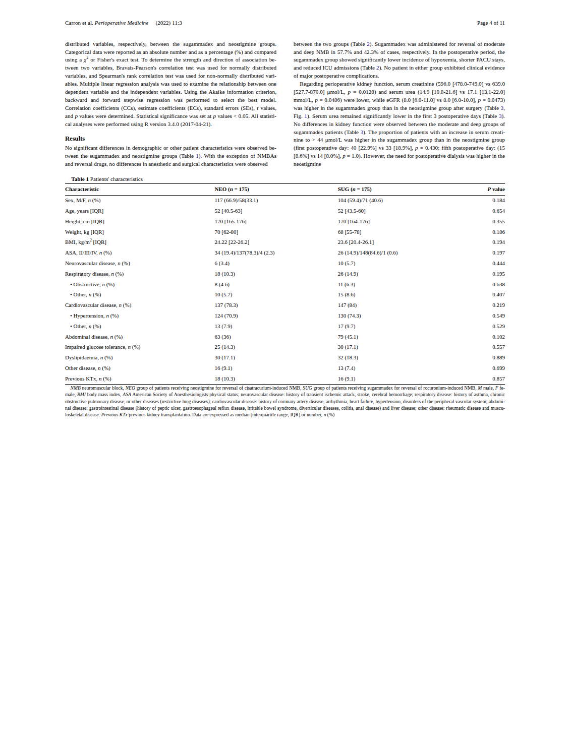Carron et al. Perioperative Medicine (2022) 11:3
Page 4 of 11
distributed variables, respectively, between the sugammadex and neostigmine groups. Categorical data were reported as an absolute number and as a percentage (%) and compared using a χ2 or Fisher's exact test. To determine the strength and direction of association between two variables, Bravais-Pearson's correlation test was used for normally distributed variables, and Spearman's rank correlation test was used for non-normally distributed variables. Multiple linear regression analysis was used to examine the relationship between one dependent variable and the independent variables. Using the Akaike information criterion, backward and forward stepwise regression was performed to select the best model. Correlation coefficients (CCs), estimate coefficients (ECs), standard errors (SEs), t values, and p values were determined. Statistical significance was set at p values < 0.05. All statistical analyses were performed using R version 3.4.0 (2017-04-21).
Results
No significant differences in demographic or other patient characteristics were observed between the sugammadex and neostigmine groups (Table 1). With the exception of NMBAs and reversal drugs, no differences in anesthetic and surgical characteristics were observed
between the two groups (Table 2). Sugammadex was administered for reversal of moderate and deep NMB in 57.7% and 42.3% of cases, respectively. In the postoperative period, the sugammadex group showed significantly lower incidence of hypoxemia, shorter PACU stays, and reduced ICU admissions (Table 2). No patient in either group exhibited clinical evidence of major postoperative complications.
Regarding perioperative kidney function, serum creatinine (596.0 [478.0-749.0] vs 639.0 [527.7-870.0] μmol/L, p = 0.0128) and serum urea (14.9 [10.8-21.6] vs 17.1 [13.1-22.0] mmol/L, p = 0.0486) were lower, while eGFR (8.0 [6.0-11.0] vs 8.0 [6.0-10.0], p = 0.0473) was higher in the sugammadex group than in the neostigmine group after surgery (Table 3, Fig. 1). Serum urea remained significantly lower in the first 3 postoperative days (Table 3). No differences in kidney function were observed between the moderate and deep groups of sugammadex patients (Table 3). The proportion of patients with an increase in serum creatinine to > 44 μmol/L was higher in the sugammadex group than in the neostigmine group (first postoperative day: 40 [22.9%] vs 33 [18.9%], p = 0.430; fifth postoperative day: (15 [8.6%] vs 14 [8.0%], p = 1.0). However, the need for postoperative dialysis was higher in the neostigmine
Table 1 Patients' characteristics
| Characteristic | NEO ( n = 175) | SUG ( n = 175) | P value |
| --- | --- | --- | --- |
| Sex, M/F, n (%) | 117 (66.9)/58(33.1) | 104 (59.4)/71 (40.6) | 0.184 |
| Age, years [IQR] | 52 [40.5-63] | 52 [43.5-60] | 0.654 |
| Height, cm [IQR] | 170 [165-176] | 170 [164-176] | 0.355 |
| Weight, kg [IQR] | 70 [62-80] | 68 [55-78] | 0.186 |
| BMI, kg/m 2 [IQR] | 24.22 [22-26.2] | 23.6 [20.4-26.1] | 0.194 |
| ASA, II/III/IV, n (%) | 34 (19.4)/137(78.3)/4 (2.3) | 26 (14.9)/148(84.6)/1 (0.6) | 0.197 |
| Neurovascular disease, n (%) | 6 (3.4) | 10 (5.7) | 0.444 |
| Respiratory disease, n (%) | 18 (10.3) | 26 (14.9) | 0.195 |
| • Obstructive, n (%) | 8 (4.6) | 11 (6.3) | 0.638 |
| • Other, n (%) | 10 (5.7) | 15 (8.6) | 0.407 |
| Cardiovascular disease, n (%) | 137 (78.3) | 147 (84) | 0.219 |
| • Hypertension, n (%) | 124 (70.9) | 130 (74.3) | 0.549 |
| • Other, n (%) | 13 (7.9) | 17 (9.7) | 0.529 |
| Abdominal disease, n (%) | 63 (36) | 79 (45.1) | 0.102 |
| Impaired glucose tolerance, n (%) | 25 (14.3) | 30 (17.1) | 0.557 |
| Dyslipidaemia, n (%) | 30 (17.1) | 32 (18.3) | 0.889 |
| Other disease, n (%) | 16 (9.1) | 13 (7.4) | 0.699 |
| Previous KTx, n (%) | 18 (10.3) | 16 (9.1) | 0.857 |
NMB neuromuscular block, NEO group of patients receiving neostigmine for reversal of cisatracurium-induced NMB, SUG group of patients receiving sugammadex for reversal of rocuronium-induced NMB, M male, F female, BMI body mass index, ASA American Society of Anesthesiologists physical status; neurovascular disease: history of transient ischemic attack, stroke, cerebral hemorrhage; respiratory disease: history of asthma, chronic obstructive pulmonary disease, or other diseases (restrictive lung diseases); cardiovascular disease: history of coronary artery disease, arrhythmia, heart failure, hypertension, disorders of the peripheral vascular system; abdominal disease: gastrointestinal disease (history of peptic ulcer, gastroesophageal reflux disease, irritable bowel syndrome, diverticular diseases, colitis, anal disease) and liver disease; other disease: rheumatic disease and musculoskeletal disease. Previous KTx previous kidney transplantation. Data are expressed as median [interquartile range, IQR] or number, n (%)